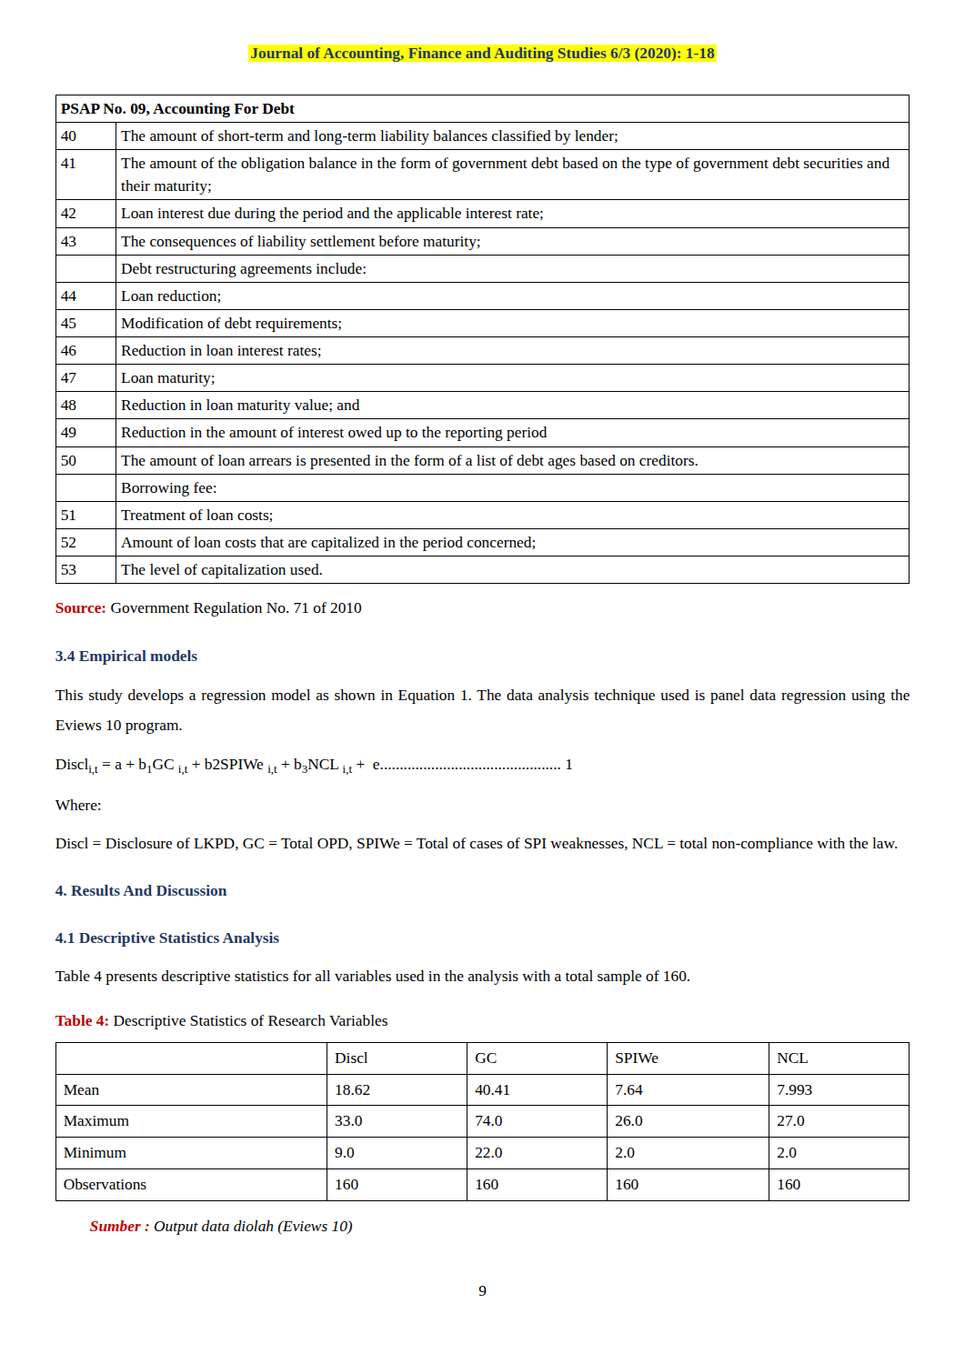Journal of Accounting, Finance and Auditing Studies 6/3 (2020): 1-18
| PSAP No. 09, Accounting For Debt |
| --- |
| 40 | The amount of short-term and long-term liability balances classified by lender; |
| 41 | The amount of the obligation balance in the form of government debt based on the type of government debt securities and their maturity; |
| 42 | Loan interest due during the period and the applicable interest rate; |
| 43 | The consequences of liability settlement before maturity; |
| | Debt restructuring agreements include: |
| 44 | Loan reduction; |
| 45 | Modification of debt requirements; |
| 46 | Reduction in loan interest rates; |
| 47 | Loan maturity; |
| 48 | Reduction in loan maturity value; and |
| 49 | Reduction in the amount of interest owed up to the reporting period |
| 50 | The amount of loan arrears is presented in the form of a list of debt ages based on creditors. |
| | Borrowing fee: |
| 51 | Treatment of loan costs; |
| 52 | Amount of loan costs that are capitalized in the period concerned; |
| 53 | The level of capitalization used. |
Source: Government Regulation No. 71 of 2010
3.4 Empirical models
This study develops a regression model as shown in Equation 1. The data analysis technique used is panel data regression using the Eviews 10 program.
Discli,t = a + b1GC i,t + b2SPIWe i,t + b3NCL i,t + e.............................................. 1
Where:
Discl = Disclosure of LKPD, GC = Total OPD, SPIWe = Total of cases of SPI weaknesses, NCL = total non-compliance with the law.
4. Results And Discussion
4.1 Descriptive Statistics Analysis
Table 4 presents descriptive statistics for all variables used in the analysis with a total sample of 160.
Table 4: Descriptive Statistics of Research Variables
| | Discl | GC | SPIWe | NCL |
| --- | --- | --- | --- | --- |
| Mean | 18.62 | 40.41 | 7.64 | 7.993 |
| Maximum | 33.0 | 74.0 | 26.0 | 27.0 |
| Minimum | 9.0 | 22.0 | 2.0 | 2.0 |
| Observations | 160 | 160 | 160 | 160 |
Sumber : Output data diolah (Eviews 10)
9